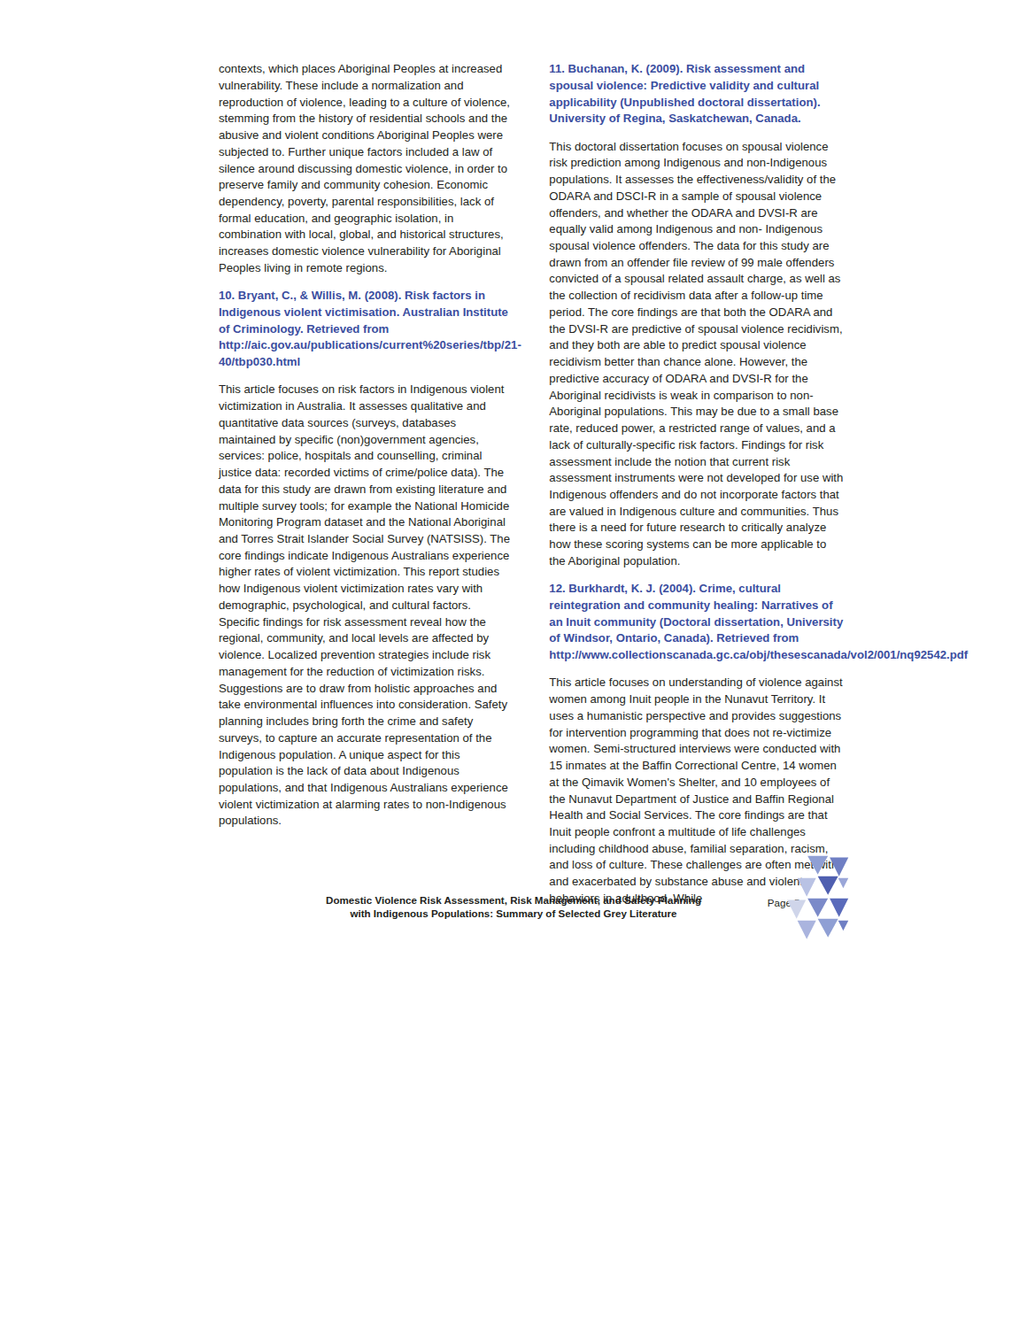contexts, which places Aboriginal Peoples at increased vulnerability. These include a normalization and reproduction of violence, leading to a culture of violence, stemming from the history of residential schools and the abusive and violent conditions Aboriginal Peoples were subjected to. Further unique factors included a law of silence around discussing domestic violence, in order to preserve family and community cohesion. Economic dependency, poverty, parental responsibilities, lack of formal education, and geographic isolation, in combination with local, global, and historical structures, increases domestic violence vulnerability for Aboriginal Peoples living in remote regions.
10. Bryant, C., & Willis, M. (2008). Risk factors in Indigenous violent victimisation. Australian Institute of Criminology. Retrieved from http://aic.gov.au/publications/current%20series/tbp/21-40/tbp030.html
This article focuses on risk factors in Indigenous violent victimization in Australia. It assesses qualitative and quantitative data sources (surveys, databases maintained by specific (non)government agencies, services: police, hospitals and counselling, criminal justice data: recorded victims of crime/police data). The data for this study are drawn from existing literature and multiple survey tools; for example the National Homicide Monitoring Program dataset and the National Aboriginal and Torres Strait Islander Social Survey (NATSISS). The core findings indicate Indigenous Australians experience higher rates of violent victimization. This report studies how Indigenous violent victimization rates vary with demographic, psychological, and cultural factors. Specific findings for risk assessment reveal how the regional, community, and local levels are affected by violence. Localized prevention strategies include risk management for the reduction of victimization risks. Suggestions are to draw from holistic approaches and take environmental influences into consideration. Safety planning includes bring forth the crime and safety surveys, to capture an accurate representation of the Indigenous population. A unique aspect for this population is the lack of data about Indigenous populations, and that Indigenous Australians experience violent victimization at alarming rates to non-Indigenous populations.
11. Buchanan, K. (2009). Risk assessment and spousal violence: Predictive validity and cultural applicability (Unpublished doctoral dissertation). University of Regina, Saskatchewan, Canada.
This doctoral dissertation focuses on spousal violence risk prediction among Indigenous and non-Indigenous populations. It assesses the effectiveness/validity of the ODARA and DSCI-R in a sample of spousal violence offenders, and whether the ODARA and DVSI-R are equally valid among Indigenous and non- Indigenous spousal violence offenders. The data for this study are drawn from an offender file review of 99 male offenders convicted of a spousal related assault charge, as well as the collection of recidivism data after a follow-up time period. The core findings are that both the ODARA and the DVSI-R are predictive of spousal violence recidivism, and they both are able to predict spousal violence recidivism better than chance alone. However, the predictive accuracy of ODARA and DVSI-R for the Aboriginal recidivists is weak in comparison to non-Aboriginal populations. This may be due to a small base rate, reduced power, a restricted range of values, and a lack of culturally-specific risk factors. Findings for risk assessment include the notion that current risk assessment instruments were not developed for use with Indigenous offenders and do not incorporate factors that are valued in Indigenous culture and communities. Thus there is a need for future research to critically analyze how these scoring systems can be more applicable to the Aboriginal population.
12. Burkhardt, K. J. (2004). Crime, cultural reintegration and community healing: Narratives of an Inuit community (Doctoral dissertation, University of Windsor, Ontario, Canada). Retrieved from http://www.collectionscanada.gc.ca/obj/thesescanada/vol2/001/nq92542.pdf
This article focuses on understanding of violence against women among Inuit people in the Nunavut Territory. It uses a humanistic perspective and provides suggestions for intervention programming that does not re-victimize women. Semi-structured interviews were conducted with 15 inmates at the Baffin Correctional Centre, 14 women at the Qimavik Women's Shelter, and 10 employees of the Nunavut Department of Justice and Baffin Regional Health and Social Services. The core findings are that Inuit people confront a multitude of life challenges including childhood abuse, familial separation, racism, and loss of culture. These challenges are often met with and exacerbated by substance abuse and violent behaviors in adulthood. While
Domestic Violence Risk Assessment, Risk Management, and Safety Planning
with Indigenous Populations: Summary of Selected Grey Literature
Page 5